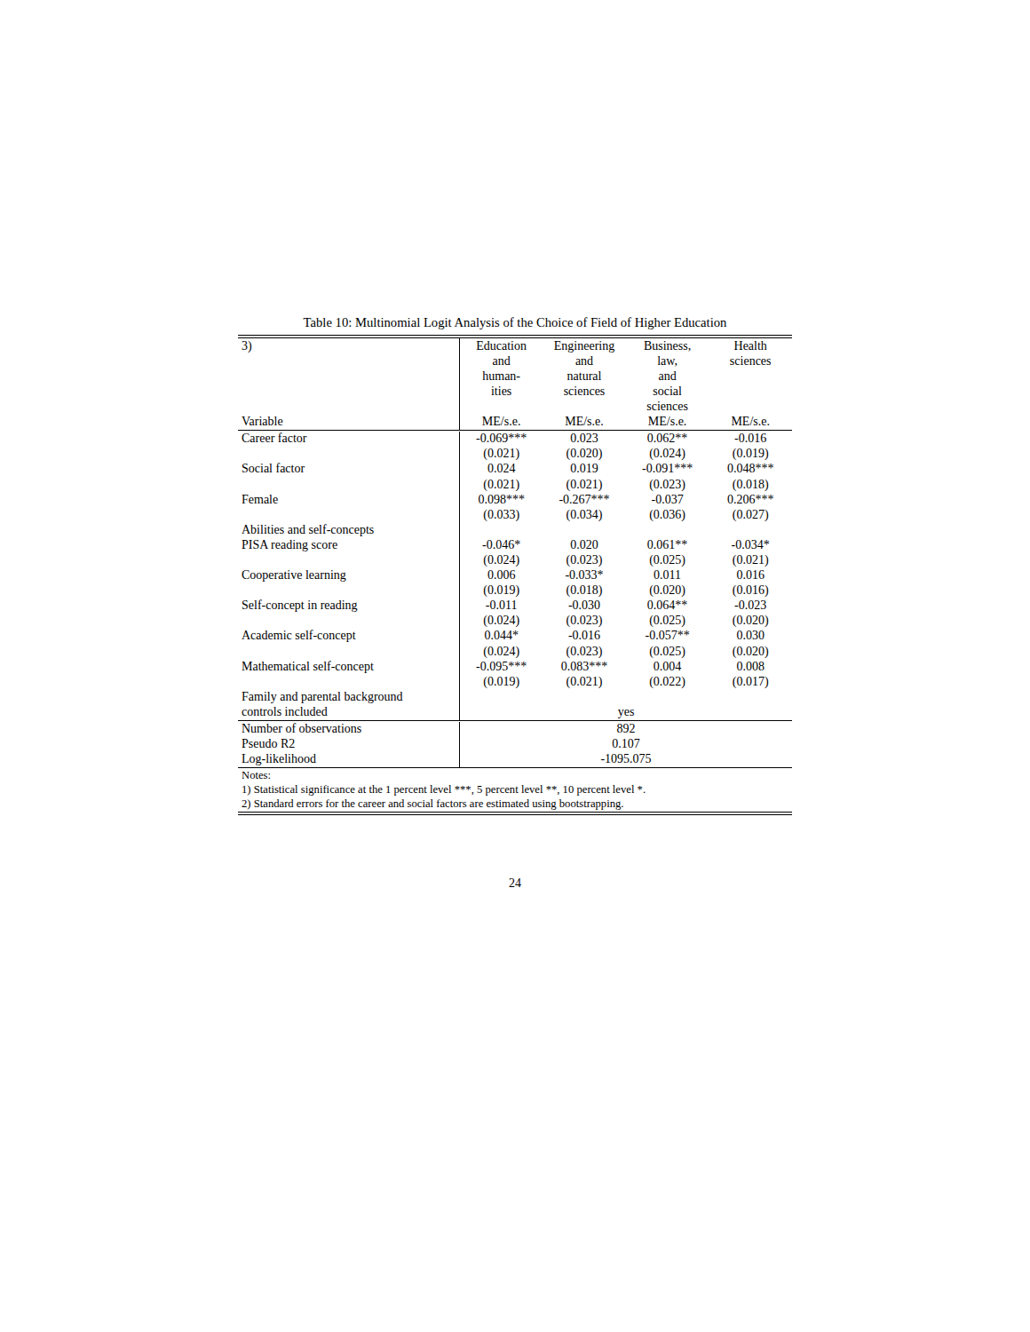Table 10: Multinomial Logit Analysis of the Choice of Field of Higher Education
| 3) | Education | Engineering | Business, | Health |
| | and | and | law, | sciences |
| | human- | natural | and | |
| | ities | sciences | social | |
| | | | sciences | |
| Variable | ME/s.e. | ME/s.e. | ME/s.e. | ME/s.e. |
| Career factor | -0.069*** | 0.023 | 0.062** | -0.016 |
| | (0.021) | (0.020) | (0.024) | (0.019) |
| Social factor | 0.024 | 0.019 | -0.091*** | 0.048*** |
| | (0.021) | (0.021) | (0.023) | (0.018) |
| Female | 0.098*** | -0.267*** | -0.037 | 0.206*** |
| | (0.033) | (0.034) | (0.036) | (0.027) |
| Abilities and self-concepts | | | | |
| PISA reading score | -0.046* | 0.020 | 0.061** | -0.034* |
| | (0.024) | (0.023) | (0.025) | (0.021) |
| Cooperative learning | 0.006 | -0.033* | 0.011 | 0.016 |
| | (0.019) | (0.018) | (0.020) | (0.016) |
| Self-concept in reading | -0.011 | -0.030 | 0.064** | -0.023 |
| | (0.024) | (0.023) | (0.025) | (0.020) |
| Academic self-concept | 0.044* | -0.016 | -0.057** | 0.030 |
| | (0.024) | (0.023) | (0.025) | (0.020) |
| Mathematical self-concept | -0.095*** | 0.083*** | 0.004 | 0.008 |
| | (0.019) | (0.021) | (0.022) | (0.017) |
| Family and parental background | | | | |
| controls included | yes |
| Number of observations | 892 |
| Pseudo R2 | 0.107 |
| Log-likelihood | -1095.075 |
| Notes: 1) Statistical significance at the 1 percent level ***, 5 percent level **, 10 percent level *. 2) Standard errors for the career and social factors are estimated using bootstrapping. |
24